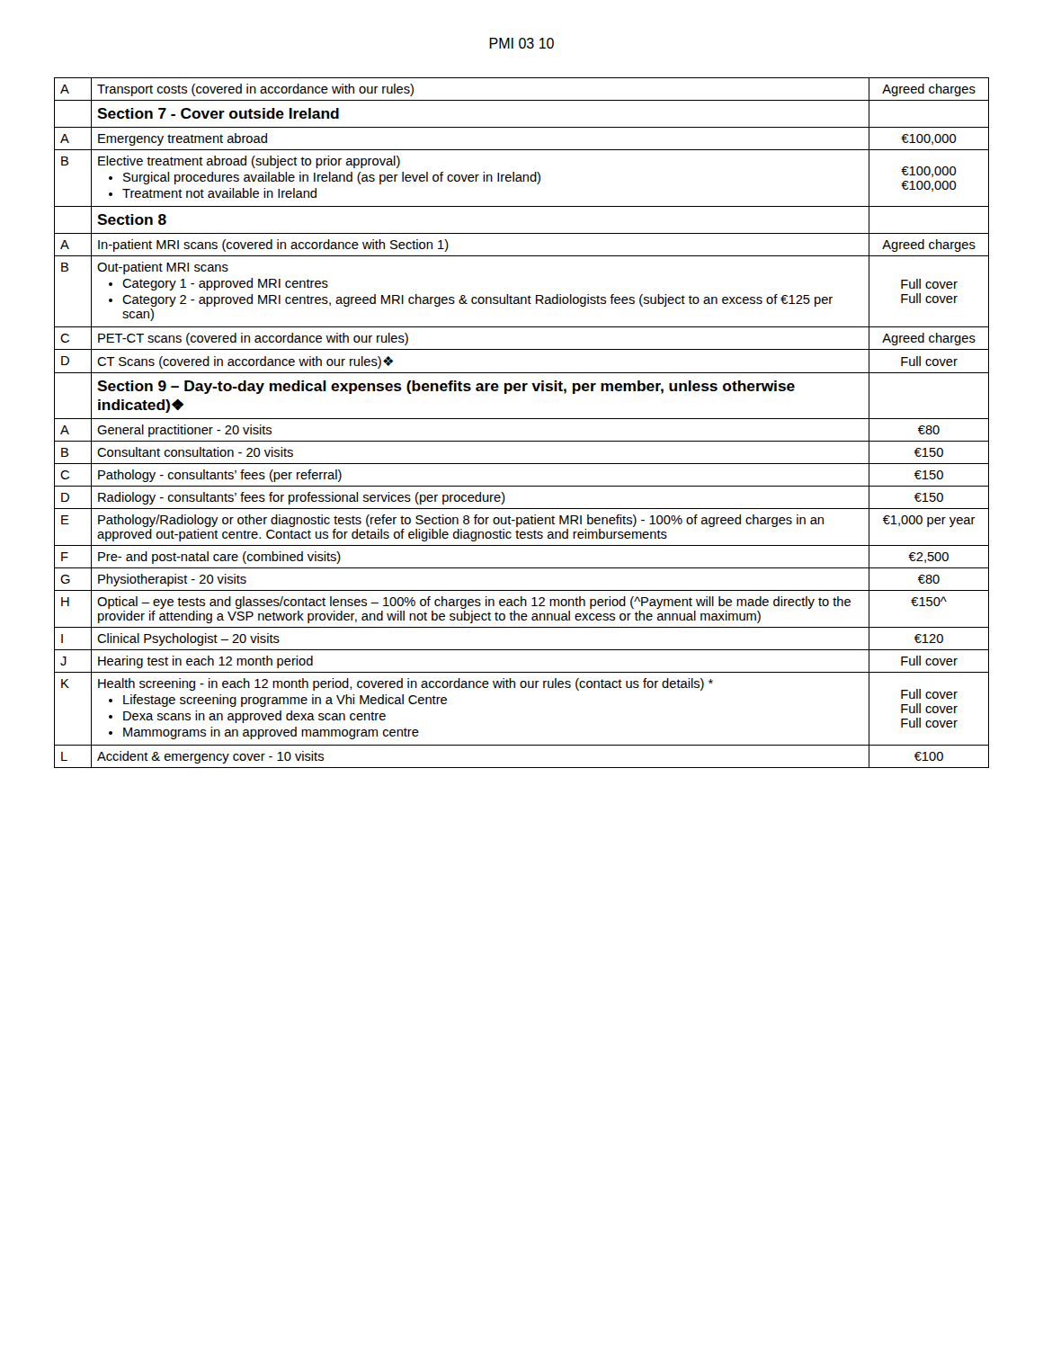PMI 03 10
| A | Transport costs (covered in accordance with our rules) | Agreed charges |
| | Section 7 - Cover outside Ireland | |
| A | Emergency treatment abroad | €100,000 |
| B | Elective treatment abroad (subject to prior approval) Surgical procedures available in Ireland (as per level of cover in Ireland) Treatment not available in Ireland | €100,000 €100,000 |
| | Section 8 | |
| A | In-patient MRI scans (covered in accordance with Section 1) | Agreed charges |
| B | Out-patient MRI scans Category 1 - approved MRI centres Category 2 - approved MRI centres, agreed MRI charges & consultant Radiologists fees (subject to an excess of €125 per scan) | Full cover Full cover |
| C | PET-CT scans (covered in accordance with our rules) | Agreed charges |
| D | CT Scans (covered in accordance with our rules) ❖ | Full cover |
| | Section 9 – Day-to-day medical expenses (benefits are per visit, per member, unless otherwise indicated) ❖ | |
| A | General practitioner - 20 visits | €80 |
| B | Consultant consultation - 20 visits | €150 |
| C | Pathology - consultants’ fees (per referral) | €150 |
| D | Radiology - consultants’ fees for professional services (per procedure) | €150 |
| E | Pathology/Radiology or other diagnostic tests (refer to Section 8 for out-patient MRI benefits) - 100% of agreed charges in an approved out-patient centre. Contact us for details of eligible diagnostic tests and reimbursements | €1,000 per year |
| F | Pre- and post-natal care (combined visits) | €2,500 |
| G | Physiotherapist - 20 visits | €80 |
| H | Optical – eye tests and glasses/contact lenses – 100% of charges in each 12 month period (^Payment will be made directly to the provider if attending a VSP network provider, and will not be subject to the annual excess or the annual maximum) | €150^ |
| I | Clinical Psychologist – 20 visits | €120 |
| J | Hearing test in each 12 month period | Full cover |
| K | Health screening - in each 12 month period, covered in accordance with our rules (contact us for details) * Lifestage screening programme in a Vhi Medical Centre Dexa scans in an approved dexa scan centre Mammograms in an approved mammogram centre | Full cover Full cover Full cover |
| L | Accident & emergency cover - 10 visits | €100 |